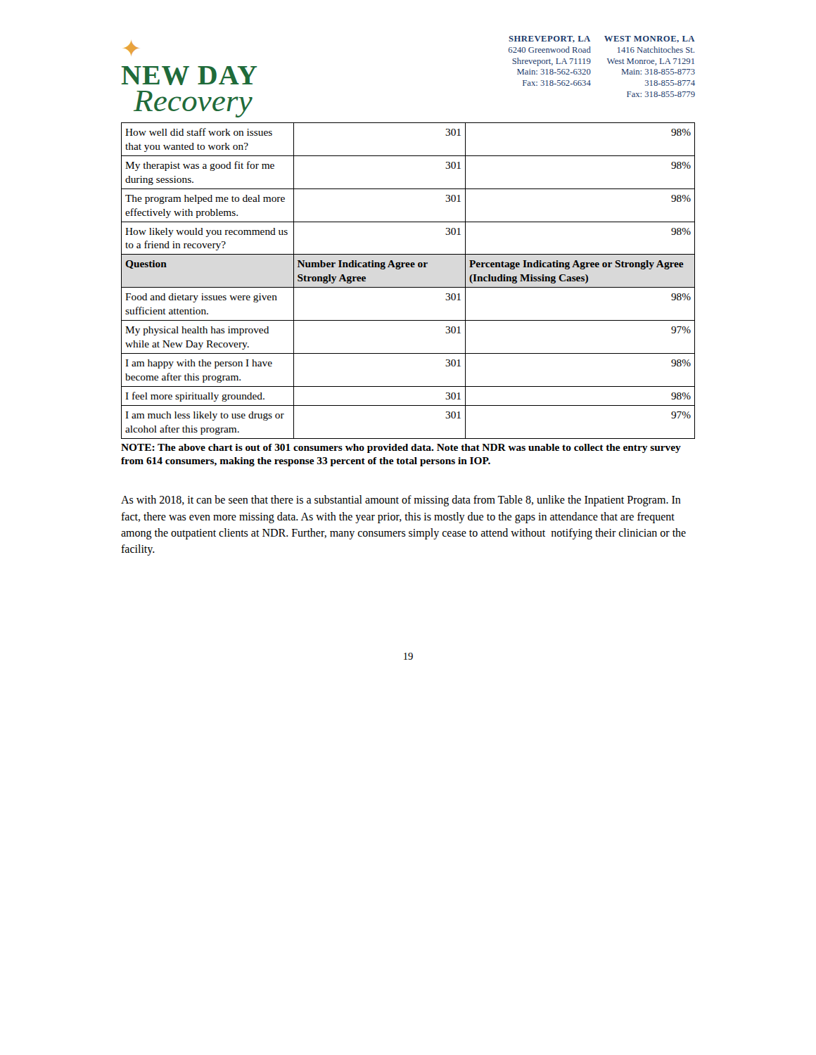✦NEW DAY Recovery
| SHREVEPORT, LA | WEST MONROE, LA |
| 6240 Greenwood Road | 1416 Natchitoches St. |
| Shreveport, LA 71119 | West Monroe, LA 71291 |
| Main: 318-562-6320 | Main: 318-855-8773 |
| Fax: 318-562-6634 | 318-855-8774 |
| | Fax: 318-855-8779 |
| How well did staff work on issues that you wanted to work on? | 301 | 98% |
| My therapist was a good fit for me during sessions. | 301 | 98% |
| The program helped me to deal more effectively with problems. | 301 | 98% |
| How likely would you recommend us to a friend in recovery? | 301 | 98% |
| Question | Number Indicating Agree or Strongly Agree | Percentage Indicating Agree or Strongly Agree (Including Missing Cases) |
| Food and dietary issues were given sufficient attention. | 301 | 98% |
| My physical health has improved while at New Day Recovery. | 301 | 97% |
| I am happy with the person I have become after this program. | 301 | 98% |
| I feel more spiritually grounded. | 301 | 98% |
| I am much less likely to use drugs or alcohol after this program. | 301 | 97% |
NOTE: The above chart is out of 301 consumers who provided data. Note that NDR was unable to collect the entry survey from 614 consumers, making the response 33 percent of the total persons in IOP.
As with 2018, it can be seen that there is a substantial amount of missing data from Table 8, unlike the Inpatient Program. In fact, there was even more missing data. As with the year prior, this is mostly due to the gaps in attendance that are frequent among the outpatient clients at NDR. Further, many consumers simply cease to attend without notifying their clinician or the facility.
19